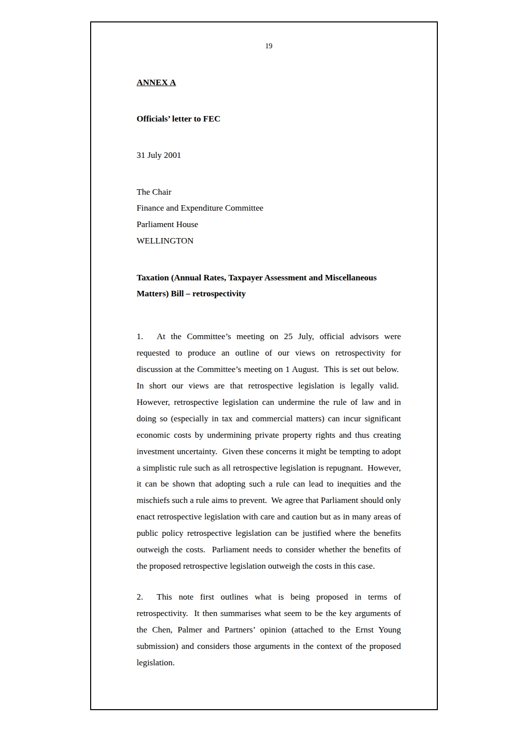19
ANNEX A
Officials’ letter to FEC
31 July 2001
The Chair
Finance and Expenditure Committee
Parliament House
WELLINGTON
Taxation (Annual Rates, Taxpayer Assessment and Miscellaneous Matters) Bill – retrospectivity
1. At the Committee’s meeting on 25 July, official advisors were requested to produce an outline of our views on retrospectivity for discussion at the Committee’s meeting on 1 August. This is set out below. In short our views are that retrospective legislation is legally valid. However, retrospective legislation can undermine the rule of law and in doing so (especially in tax and commercial matters) can incur significant economic costs by undermining private property rights and thus creating investment uncertainty. Given these concerns it might be tempting to adopt a simplistic rule such as all retrospective legislation is repugnant. However, it can be shown that adopting such a rule can lead to inequities and the mischiefs such a rule aims to prevent. We agree that Parliament should only enact retrospective legislation with care and caution but as in many areas of public policy retrospective legislation can be justified where the benefits outweigh the costs. Parliament needs to consider whether the benefits of the proposed retrospective legislation outweigh the costs in this case.
2. This note first outlines what is being proposed in terms of retrospectivity. It then summarises what seem to be the key arguments of the Chen, Palmer and Partners’ opinion (attached to the Ernst Young submission) and considers those arguments in the context of the proposed legislation.